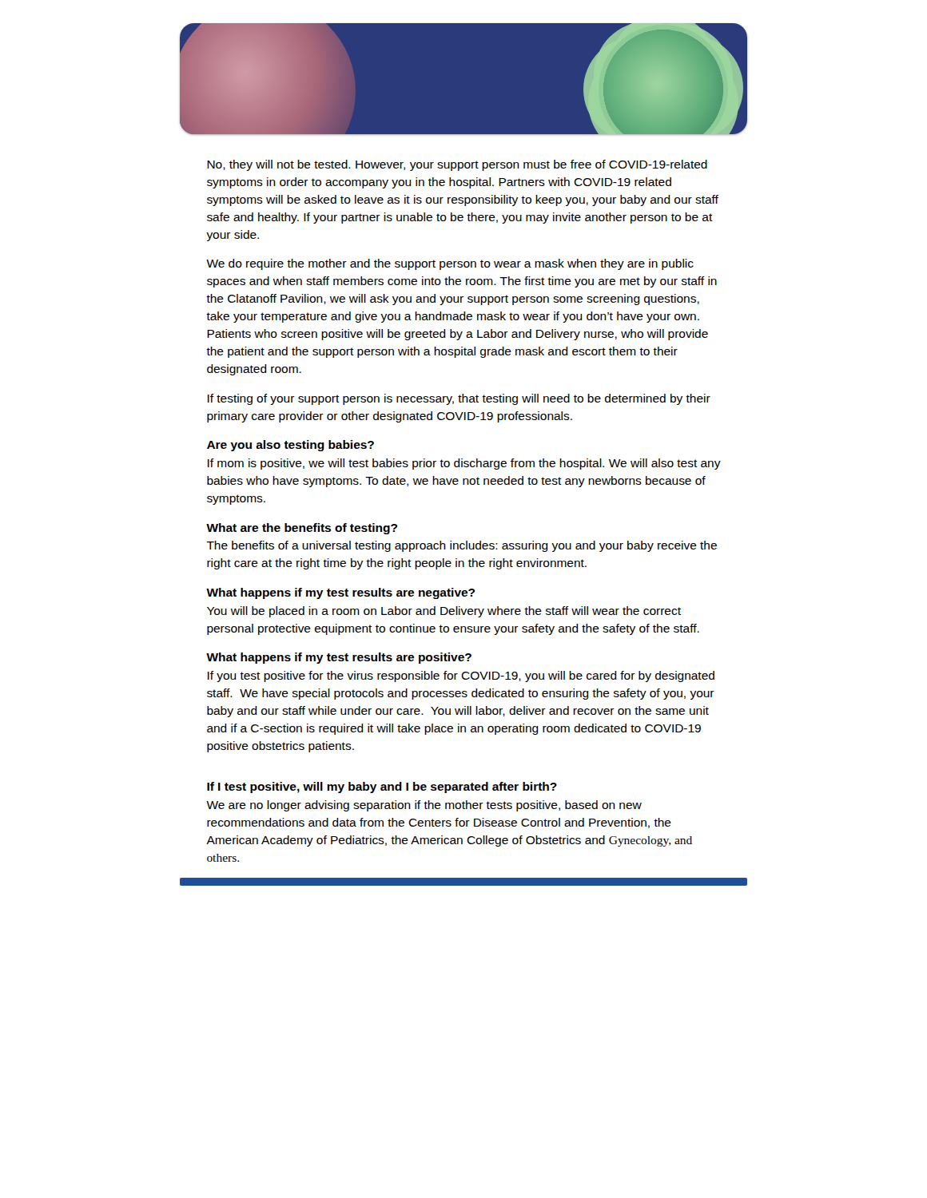No, they will not be tested. However, your support person must be free of COVID-19-related symptoms in order to accompany you in the hospital. Partners with COVID-19 related symptoms will be asked to leave as it is our responsibility to keep you, your baby and our staff safe and healthy. If your partner is unable to be there, you may invite another person to be at your side.
We do require the mother and the support person to wear a mask when they are in public spaces and when staff members come into the room. The first time you are met by our staff in the Clatanoff Pavilion, we will ask you and your support person some screening questions, take your temperature and give you a handmade mask to wear if you don’t have your own. Patients who screen positive will be greeted by a Labor and Delivery nurse, who will provide the patient and the support person with a hospital grade mask and escort them to their designated room.
If testing of your support person is necessary, that testing will need to be determined by their primary care provider or other designated COVID-19 professionals.
Are you also testing babies?
If mom is positive, we will test babies prior to discharge from the hospital. We will also test any babies who have symptoms. To date, we have not needed to test any newborns because of symptoms.
What are the benefits of testing?
The benefits of a universal testing approach includes: assuring you and your baby receive the right care at the right time by the right people in the right environment.
What happens if my test results are negative?
You will be placed in a room on Labor and Delivery where the staff will wear the correct personal protective equipment to continue to ensure your safety and the safety of the staff.
What happens if my test results are positive?
If you test positive for the virus responsible for COVID-19, you will be cared for by designated staff. We have special protocols and processes dedicated to ensuring the safety of you, your baby and our staff while under our care. You will labor, deliver and recover on the same unit and if a C-section is required it will take place in an operating room dedicated to COVID-19 positive obstetrics patients.
If I test positive, will my baby and I be separated after birth?
We are no longer advising separation if the mother tests positive, based on new recommendations and data from the Centers for Disease Control and Prevention, the American Academy of Pediatrics, the American College of Obstetrics and Gynecology, and others.